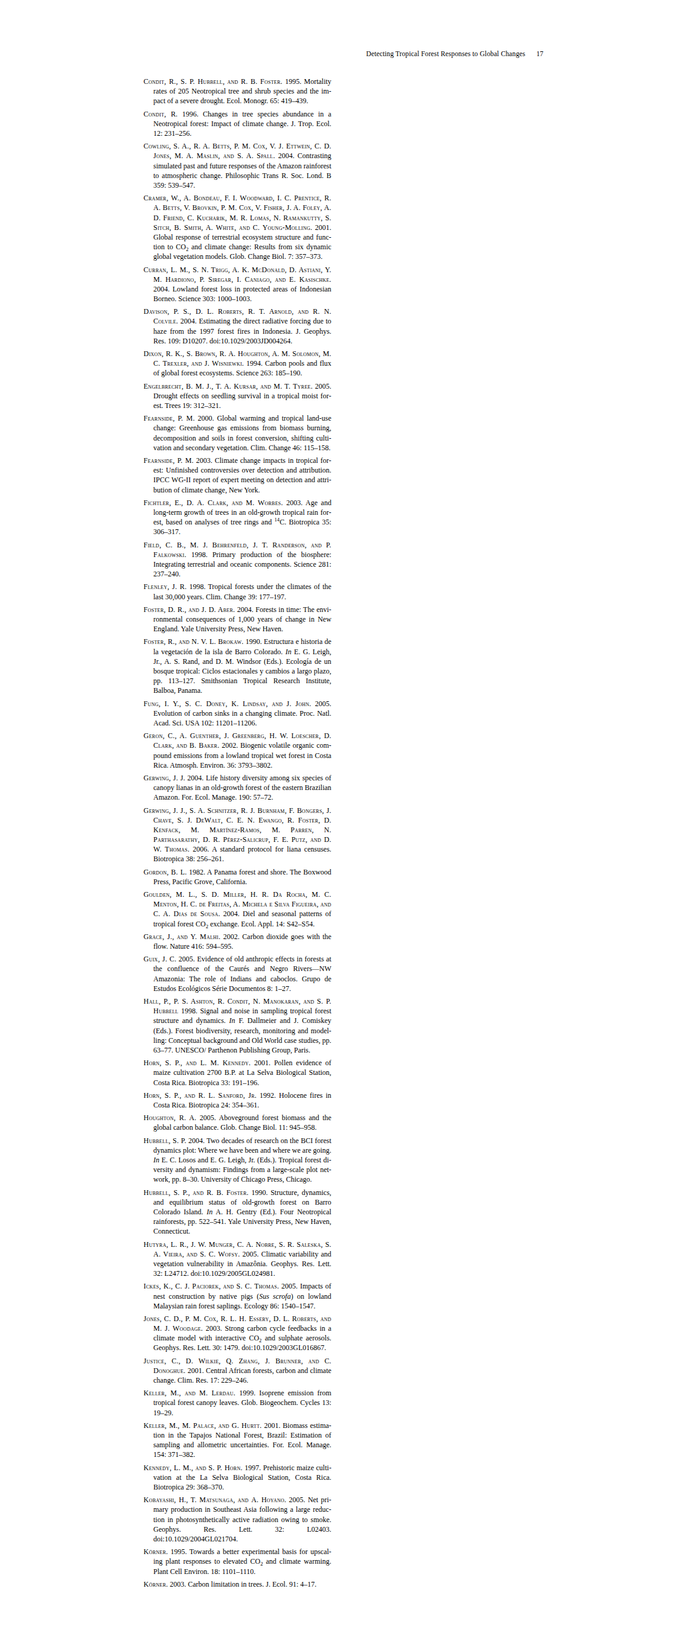Detecting Tropical Forest Responses to Global Changes17
Condit, R., S. P. Hubbell, and R. B. Foster. 1995. Mortality rates of 205 Neotropical tree and shrub species and the impact of a severe drought. Ecol. Monogr. 65: 419–439.
Condit, R. 1996. Changes in tree species abundance in a Neotropical forest: Impact of climate change. J. Trop. Ecol. 12: 231–256.
Cowling, S. A., R. A. Betts, P. M. Cox, V. J. Ettwein, C. D. Jones, M. A. Maslin, and S. A. Spall. 2004. Contrasting simulated past and future responses of the Amazon rainforest to atmospheric change. Philosophic Trans R. Soc. Lond. B 359: 539–547.
Cramer, W., A. Bondeau, F. I. Woodward, I. C. Prentice, R. A. Betts, V. Brovkin, P. M. Cox, V. Fisher, J. A. Foley, A. D. Friend, C. Kucharik, M. R. Lomas, N. Ramankutty, S. Sitch, B. Smith, A. White, and C. Young-Molling. 2001. Global response of terrestrial ecosystem structure and function to CO2 and climate change: Results from six dynamic global vegetation models. Glob. Change Biol. 7: 357–373.
Curran, L. M., S. N. Trigg, A. K. McDonald, D. Astiani, Y. M. Hardiono, P. Siregar, I. Caniago, and E. Kasischke. 2004. Lowland forest loss in protected areas of Indonesian Borneo. Science 303: 1000–1003.
Davison, P. S., D. L. Roberts, R. T. Arnold, and R. N. Colvile. 2004. Estimating the direct radiative forcing due to haze from the 1997 forest fires in Indonesia. J. Geophys. Res. 109: D10207. doi:10.1029/2003JD004264.
Dixon, R. K., S. Brown, R. A. Houghton, A. M. Solomon, M. C. Trexler, and J. Wisniewki. 1994. Carbon pools and flux of global forest ecosystems. Science 263: 185–190.
Engelbrecht, B. M. J., T. A. Kursar, and M. T. Tyree. 2005. Drought effects on seedling survival in a tropical moist forest. Trees 19: 312–321.
Fearnside, P. M. 2000. Global warming and tropical land-use change: Greenhouse gas emissions from biomass burning, decomposition and soils in forest conversion, shifting cultivation and secondary vegetation. Clim. Change 46: 115–158.
Fearnside, P. M. 2003. Climate change impacts in tropical forest: Unfinished controversies over detection and attribution. IPCC WG-II report of expert meeting on detection and attribution of climate change, New York.
Fichtler, E., D. A. Clark, and M. Worbes. 2003. Age and long-term growth of trees in an old-growth tropical rain forest, based on analyses of tree rings and 14C. Biotropica 35: 306–317.
Field, C. B., M. J. Behrenfeld, J. T. Randerson, and P. Falkowski. 1998. Primary production of the biosphere: Integrating terrestrial and oceanic components. Science 281: 237–240.
Flenley, J. R. 1998. Tropical forests under the climates of the last 30,000 years. Clim. Change 39: 177–197.
Foster, D. R., and J. D. Aber. 2004. Forests in time: The environmental consequences of 1,000 years of change in New England. Yale University Press, New Haven.
Foster, R., and N. V. L. Brokaw. 1990. Estructura e historia de la vegetación de la isla de Barro Colorado. In E. G. Leigh, Jr., A. S. Rand, and D. M. Windsor (Eds.). Ecología de un bosque tropical: Ciclos estacionales y cambios a largo plazo, pp. 113–127. Smithsonian Tropical Research Institute, Balboa, Panama.
Fung, I. Y., S. C. Doney, K. Lindsay, and J. John. 2005. Evolution of carbon sinks in a changing climate. Proc. Natl. Acad. Sci. USA 102: 11201–11206.
Geron, C., A. Guenther, J. Greenberg, H. W. Loescher, D. Clark, and B. Baker. 2002. Biogenic volatile organic compound emissions from a lowland tropical wet forest in Costa Rica. Atmosph. Environ. 36: 3793–3802.
Gerwing, J. J. 2004. Life history diversity among six species of canopy lianas in an old-growth forest of the eastern Brazilian Amazon. For. Ecol. Manage. 190: 57–72.
Gerwing, J. J., S. A. Schnitzer, R. J. Burnham, F. Bongers, J. Chave, S. J. DeWalt, C. E. N. Ewango, R. Foster, D. Kenfack, M. Martínez-Ramos, M. Parren, N. Parthasarathy, D. R. Pérez-Salicrup, F. E. Putz, and D. W. Thomas. 2006. A standard protocol for liana censuses. Biotropica 38: 256–261.
Gordon, B. L. 1982. A Panama forest and shore. The Boxwood Press, Pacific Grove, California.
Goulden, M. L., S. D. Miller, H. R. Da Rocha, M. C. Menton, H. C. de Freitas, A. Michela e Silva Figueira, and C. A. Dias de Sousa. 2004. Diel and seasonal patterns of tropical forest CO2 exchange. Ecol. Appl. 14: S42–S54.
Grace, J., and Y. Malhi. 2002. Carbon dioxide goes with the flow. Nature 416: 594–595.
Guix, J. C. 2005. Evidence of old anthropic effects in forests at the confluence of the Caurés and Negro Rivers—NW Amazonia: The role of Indians and caboclos. Grupo de Estudos Ecológicos Série Documentos 8: 1–27.
Hall, P., P. S. Ashton, R. Condit, N. Manokaran, and S. P. Hubbell 1998. Signal and noise in sampling tropical forest structure and dynamics. In F. Dallmeier and J. Comiskey (Eds.). Forest biodiversity, research, monitoring and modelling: Conceptual background and Old World case studies, pp. 63–77. UNESCO/ Parthenon Publishing Group, Paris.
Horn, S. P., and L. M. Kennedy. 2001. Pollen evidence of maize cultivation 2700 B.P. at La Selva Biological Station, Costa Rica. Biotropica 33: 191–196.
Horn, S. P., and R. L. Sanford, Jr. 1992. Holocene fires in Costa Rica. Biotropica 24: 354–361.
Houghton, R. A. 2005. Aboveground forest biomass and the global carbon balance. Glob. Change Biol. 11: 945–958.
Hubbell, S. P. 2004. Two decades of research on the BCI forest dynamics plot: Where we have been and where we are going. In E. C. Losos and E. G. Leigh, Jr. (Eds.). Tropical forest diversity and dynamism: Findings from a large-scale plot network, pp. 8–30. University of Chicago Press, Chicago.
Hubbell, S. P., and R. B. Foster. 1990. Structure, dynamics, and equilibrium status of old-growth forest on Barro Colorado Island. In A. H. Gentry (Ed.). Four Neotropical rainforests, pp. 522–541. Yale University Press, New Haven, Connecticut.
Hutyra, L. R., J. W. Munger, C. A. Nobre, S. R. Saleska, S. A. Vieira, and S. C. Wofsy. 2005. Climatic variability and vegetation vulnerability in Amazônia. Geophys. Res. Lett. 32: L24712. doi:10.1029/2005GL024981.
Ickes, K., C. J. Paciorek, and S. C. Thomas. 2005. Impacts of nest construction by native pigs (Sus scrofa) on lowland Malaysian rain forest saplings. Ecology 86: 1540–1547.
Jones, C. D., P. M. Cox, R. L. H. Essery, D. L. Roberts, and M. J. Woodage. 2003. Strong carbon cycle feedbacks in a climate model with interactive CO2 and sulphate aerosols. Geophys. Res. Lett. 30: 1479. doi:10.1029/2003GL016867.
Justice, C., D. Wilkie, Q. Zhang, J. Brunner, and C. Donoghue. 2001. Central African forests, carbon and climate change. Clim. Res. 17: 229–246.
Keller, M., and M. Lerdau. 1999. Isoprene emission from tropical forest canopy leaves. Glob. Biogeochem. Cycles 13: 19–29.
Keller, M., M. Palace, and G. Hurtt. 2001. Biomass estimation in the Tapajos National Forest, Brazil: Estimation of sampling and allometric uncertainties. For. Ecol. Manage. 154: 371–382.
Kennedy, L. M., and S. P. Horn. 1997. Prehistoric maize cultivation at the La Selva Biological Station, Costa Rica. Biotropica 29: 368–370.
Kobayashi, H., T. Matsunaga, and A. Hoyano. 2005. Net primary production in Southeast Asia following a large reduction in photosynthetically active radiation owing to smoke. Geophys. Res. Lett. 32: L02403. doi:10.1029/2004GL021704.
Körner. 1995. Towards a better experimental basis for upscaling plant responses to elevated CO2 and climate warming. Plant Cell Environ. 18: 1101–1110.
Körner. 2003. Carbon limitation in trees. J. Ecol. 91: 4–17.